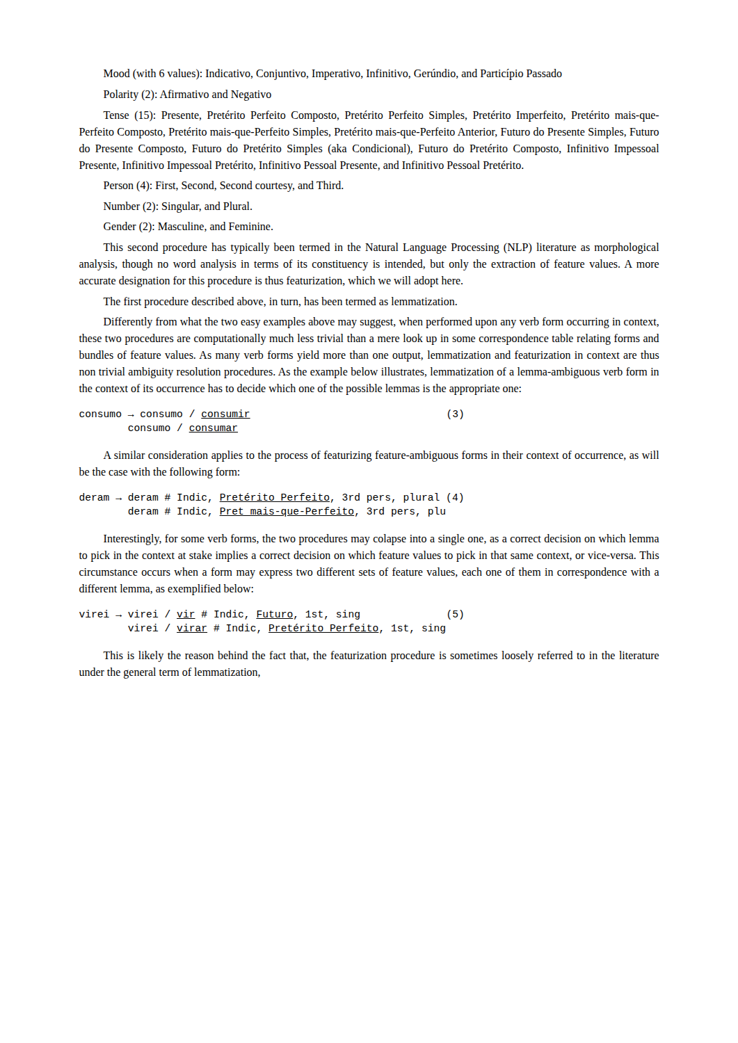Mood (with 6 values): Indicativo, Conjuntivo, Imperativo, Infinitivo, Gerúndio, and Particípio Passado
Polarity (2): Afirmativo and Negativo
Tense (15): Presente, Pretérito Perfeito Composto, Pretérito Perfeito Simples, Pretérito Imperfeito, Pretérito mais-que-Perfeito Composto, Pretérito mais-que-Perfeito Simples, Pretérito mais-que-Perfeito Anterior, Futuro do Presente Simples, Futuro do Presente Composto, Futuro do Pretérito Simples (aka Condicional), Futuro do Pretérito Composto, Infinitivo Impessoal Presente, Infinitivo Impessoal Pretérito, Infinitivo Pessoal Presente, and Infinitivo Pessoal Pretérito.
Person (4): First, Second, Second courtesy, and Third.
Number (2): Singular, and Plural.
Gender (2): Masculine, and Feminine.
This second procedure has typically been termed in the Natural Language Processing (NLP) literature as morphological analysis, though no word analysis in terms of its constituency is intended, but only the extraction of feature values. A more accurate designation for this procedure is thus featurization, which we will adopt here.
The first procedure described above, in turn, has been termed as lemmatization.
Differently from what the two easy examples above may suggest, when performed upon any verb form occurring in context, these two procedures are computationally much less trivial than a mere look up in some correspondence table relating forms and bundles of feature values. As many verb forms yield more than one output, lemmatization and featurization in context are thus non trivial ambiguity resolution procedures. As the example below illustrates, lemmatization of a lemma-ambiguous verb form in the context of its occurrence has to decide which one of the possible lemmas is the appropriate one:
consumo → consumo / consumir(3) consumo / consumar
A similar consideration applies to the process of featurizing feature-ambiguous forms in their context of occurrence, as will be the case with the following form:
deram → deram # Indic, Pretérito Perfeito, 3rd pers, plural (4) deram # Indic, Pret mais-que-Perfeito, 3rd pers, plu
Interestingly, for some verb forms, the two procedures may colapse into a single one, as a correct decision on which lemma to pick in the context at stake implies a correct decision on which feature values to pick in that same context, or vice-versa. This circumstance occurs when a form may express two different sets of feature values, each one of them in correspondence with a different lemma, as exemplified below:
virei → virei / vir # Indic, Futuro, 1st, sing(5) virei / virar # Indic, Pretérito Perfeito, 1st, sing
This is likely the reason behind the fact that, the featurization procedure is sometimes loosely referred to in the literature under the general term of lemmatization,